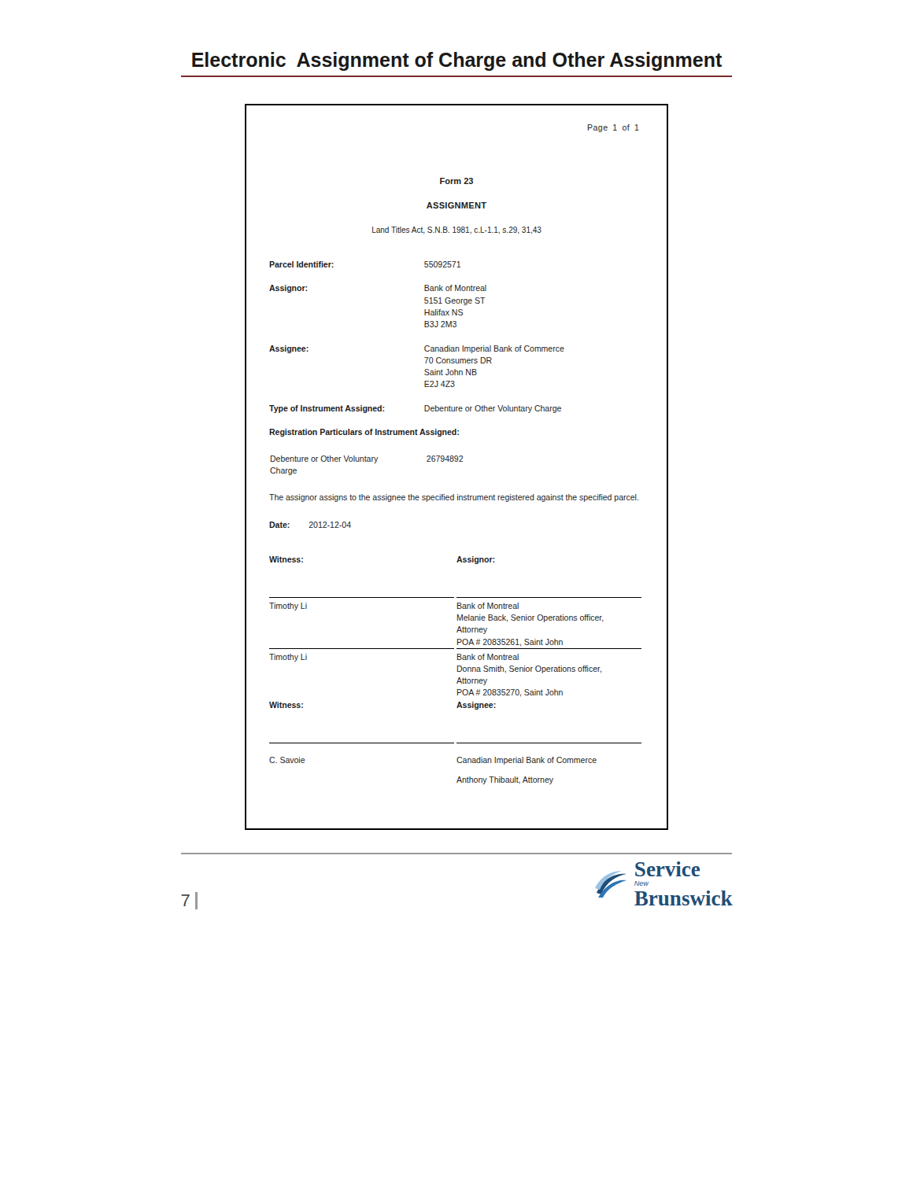Electronic Assignment of Charge and Other Assignment
Page1of1
Form 23
ASSIGNMENT
Land Titles Act, S.N.B. 1981, c.L-1.1, s.29, 31,43
| Parcel Identifier: | 55092571 |
| Assignor: | Bank of Montreal 5151 George ST Halifax NS B3J 2M3 |
| Assignee: | Canadian Imperial Bank of Commerce 70 Consumers DR Saint John NB E2J 4Z3 |
| Type of Instrument Assigned: | Debenture or Other Voluntary Charge |
Registration Particulars of Instrument Assigned:
| Debenture or Other Voluntary Charge | 26794892 |
The assignor assigns to the assignee the specified instrument registered against the specified parcel.
Date: 2012-12-04
| Witness: | Assignor: |
| Timothy Li | Bank of Montreal Melanie Back, Senior Operations officer, Attorney POA # 20835261, Saint John |
| Timothy Li | Bank of Montreal Donna Smith, Senior Operations officer, Attorney POA # 20835270, Saint John |
| Witness: | Assignee: |
| C. Savoie | Canadian Imperial Bank of Commerce Anthony Thibault, Attorney |
7
Service
New
Brunswick